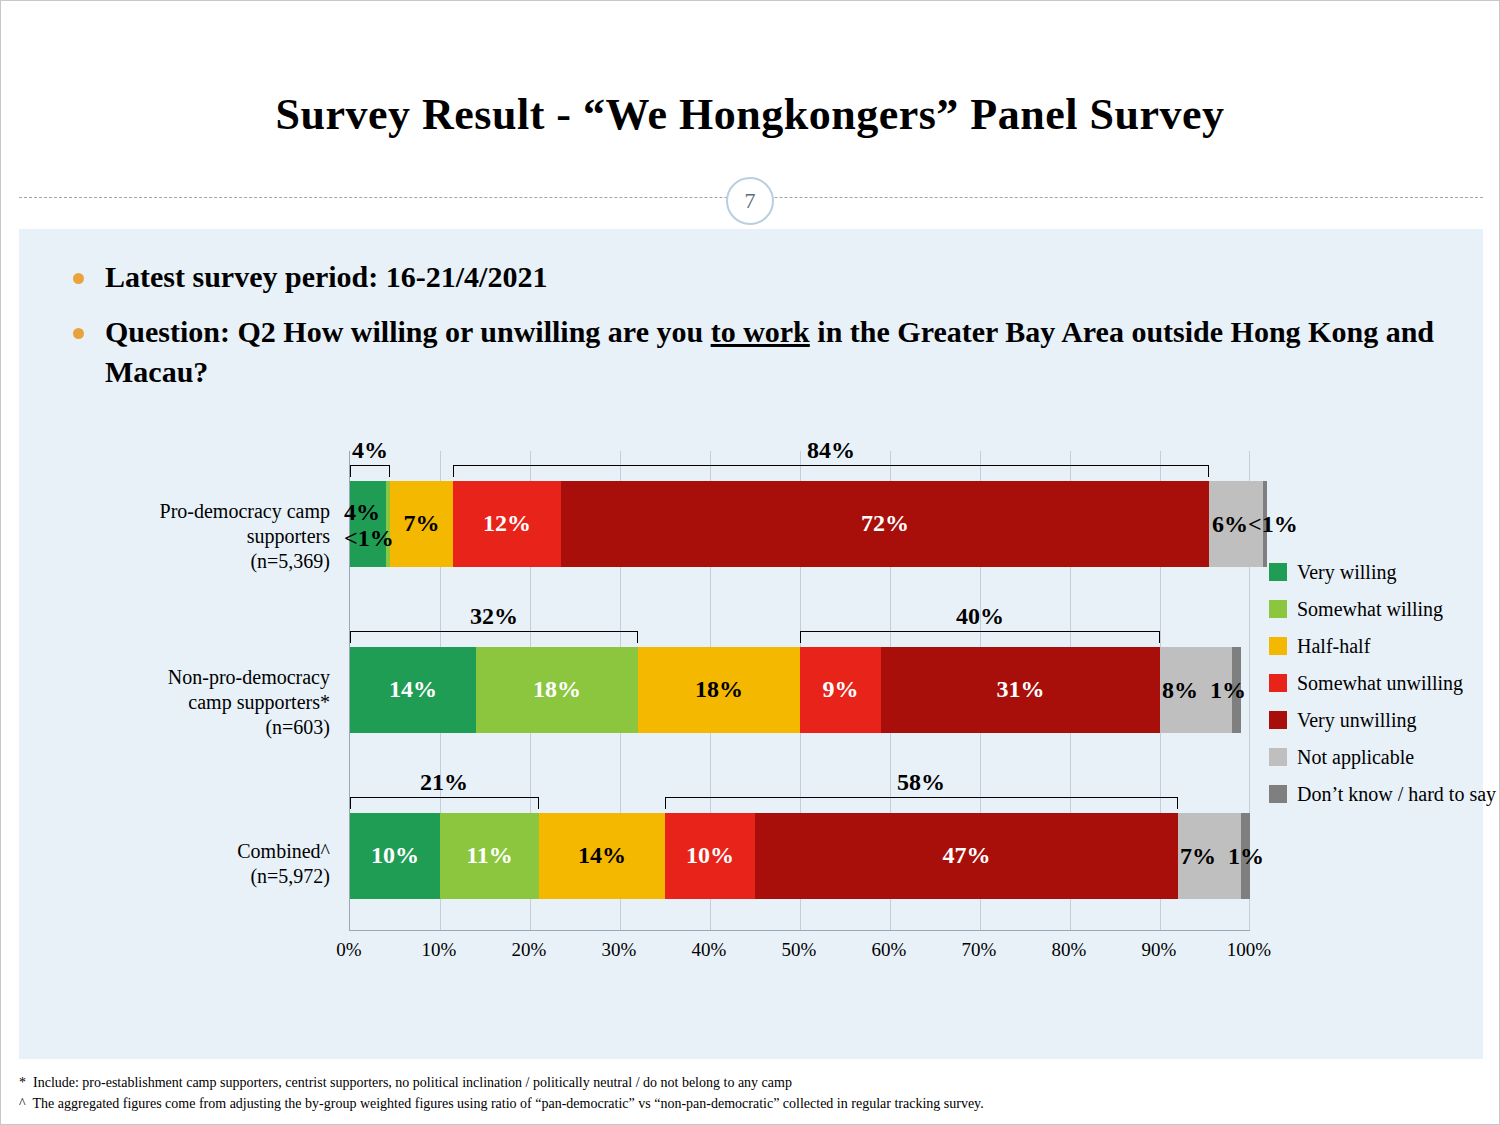Survey Result - “We Hongkongers” Panel Survey
7
Latest survey period: 16-21/4/2021
Question: Q2 How willing or unwilling are you to work in the Greater Bay Area outside Hong Kong and Macau?
Very willing
Somewhat willing
Half-half
Somewhat unwilling
Very unwilling
Not applicable
Don’t know / hard to say
Pro-democracy camp
supporters
(n=5,369)
7%
12%
72%
4%
<1%
6%<1%
Non-pro-democracy
camp supporters*
(n=603)
14%
18%
18%
9%
31%
8% 1%
Combined^
(n=5,972)
10%
11%
14%
10%
47%
7% 1%
4%
84%
32%
40%
21%
58%
0% 10% 20% 30% 40% 50% 60% 70% 80% 90% 100%
* Include: pro-establishment camp supporters, centrist supporters, no political inclination / politically neutral / do not belong to any camp
^ The aggregated figures come from adjusting the by-group weighted figures using ratio of “pan-democratic” vs “non-pan-democratic” collected in regular tracking survey.